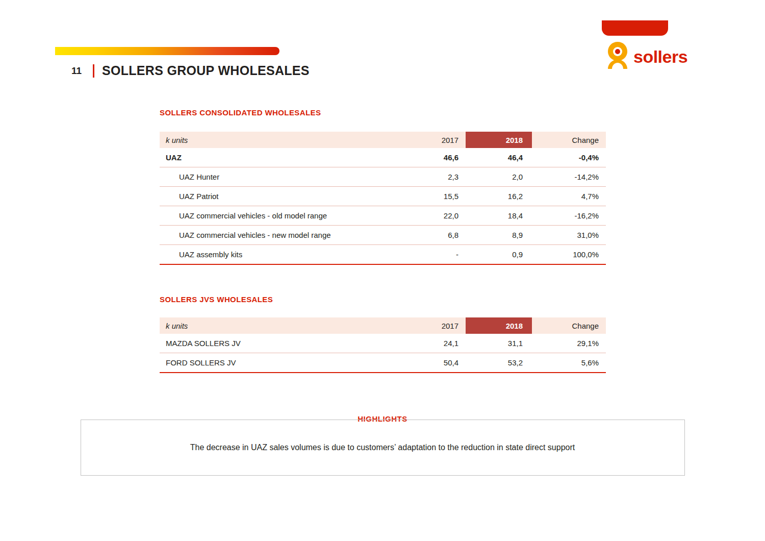11
SOLLERS GROUP WHOLESALES
sollers
SOLLERS CONSOLIDATED WHOLESALES
| k units | 2017 | 2018 | Change |
| --- | --- | --- | --- |
| UAZ | 46,6 | 46,4 | -0,4% |
| UAZ Hunter | 2,3 | 2,0 | -14,2% |
| UAZ Patriot | 15,5 | 16,2 | 4,7% |
| UAZ commercial vehicles - old model range | 22,0 | 18,4 | -16,2% |
| UAZ commercial vehicles - new model range | 6,8 | 8,9 | 31,0% |
| UAZ assembly kits | - | 0,9 | 100,0% |
SOLLERS JVS WHOLESALES
| k units | 2017 | 2018 | Change |
| --- | --- | --- | --- |
| MAZDA SOLLERS JV | 24,1 | 31,1 | 29,1% |
| FORD SOLLERS JV | 50,4 | 53,2 | 5,6% |
HIGHLIGHTS
The decrease in UAZ sales volumes is due to customers’ adaptation to the reduction in state direct support